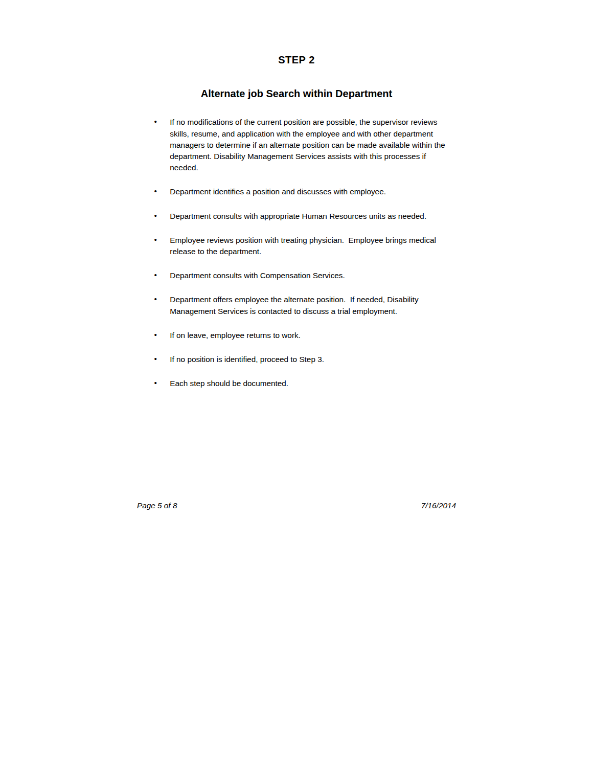STEP 2
Alternate job Search within Department
If no modifications of the current position are possible, the supervisor reviews skills, resume, and application with the employee and with other department managers to determine if an alternate position can be made available within the department. Disability Management Services assists with this processes if needed.
Department identifies a position and discusses with employee.
Department consults with appropriate Human Resources units as needed.
Employee reviews position with treating physician. Employee brings medical release to the department.
Department consults with Compensation Services.
Department offers employee the alternate position. If needed, Disability Management Services is contacted to discuss a trial employment.
If on leave, employee returns to work.
If no position is identified, proceed to Step 3.
Each step should be documented.
Page 5 of 8 7/16/2014